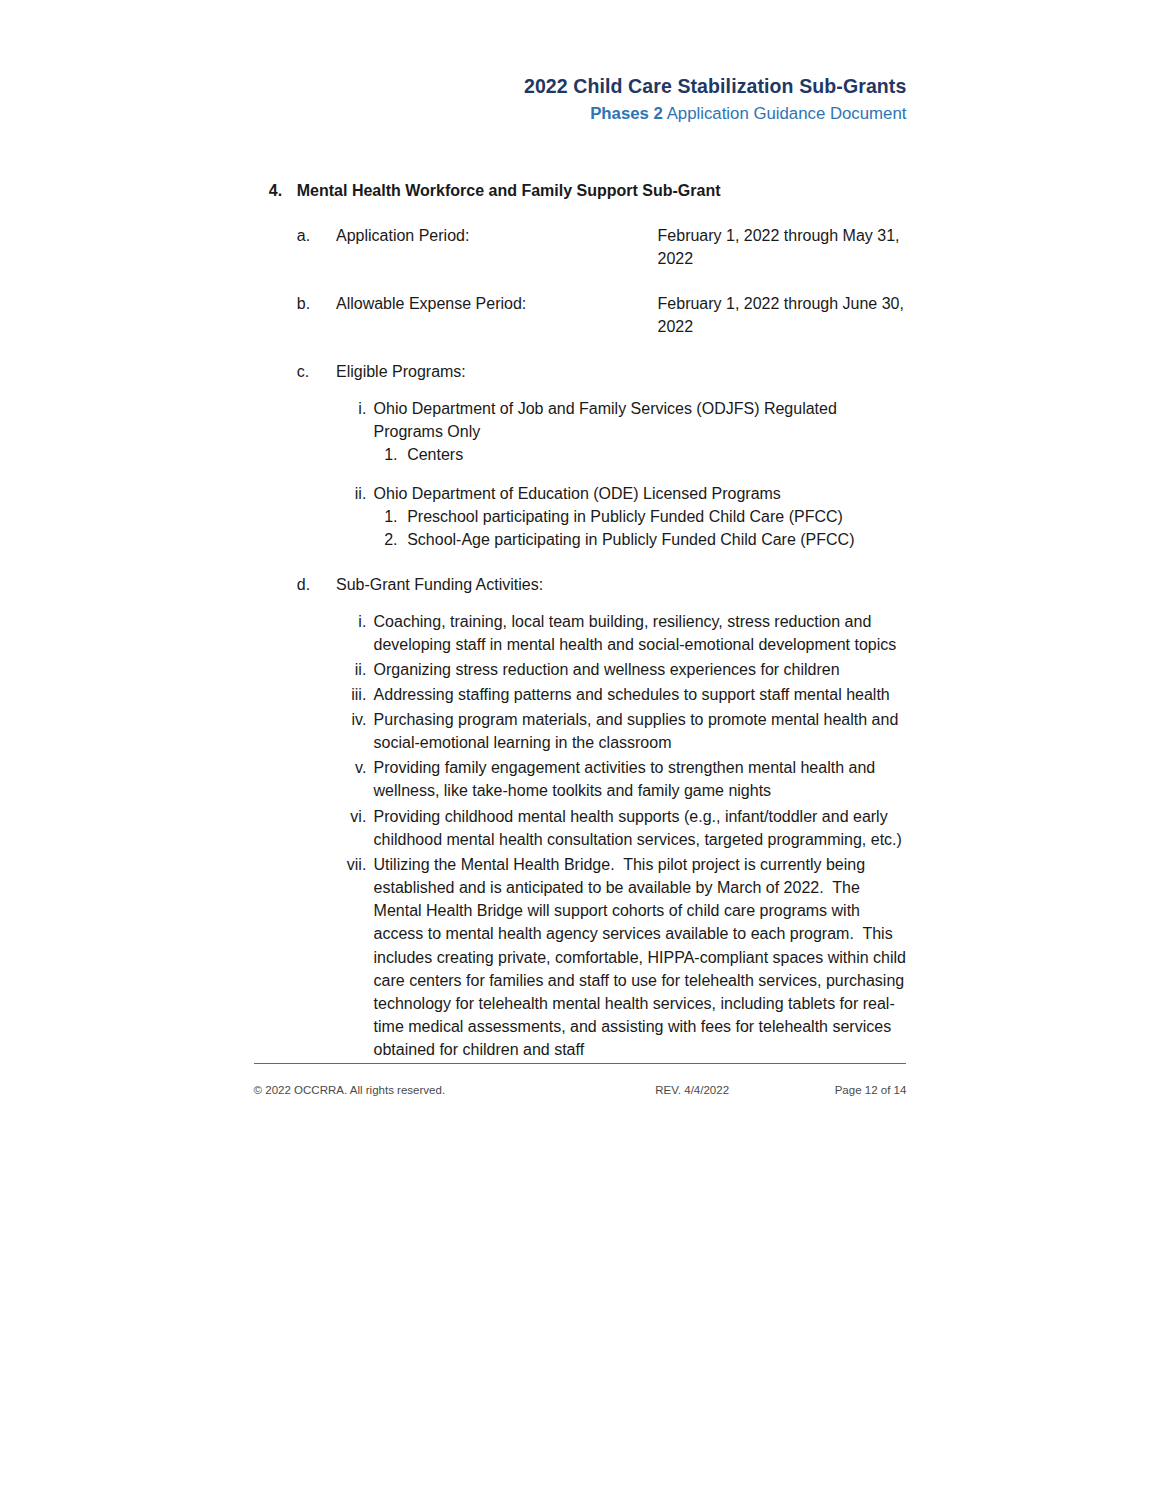2022 Child Care Stabilization Sub-Grants
Phases 2 Application Guidance Document
4. Mental Health Workforce and Family Support Sub-Grant
a.
Application Period: February 1, 2022 through May 31, 2022
b.
Allowable Expense Period: February 1, 2022 through June 30, 2022
c. Eligible Programs:
i. Ohio Department of Job and Family Services (ODJFS) Regulated Programs Only
1. Centers
ii. Ohio Department of Education (ODE) Licensed Programs
1. Preschool participating in Publicly Funded Child Care (PFCC)
2. School-Age participating in Publicly Funded Child Care (PFCC)
d. Sub-Grant Funding Activities:
i. Coaching, training, local team building, resiliency, stress reduction and developing staff in mental health and social-emotional development topics
ii. Organizing stress reduction and wellness experiences for children
iii. Addressing staffing patterns and schedules to support staff mental health
iv. Purchasing program materials, and supplies to promote mental health and social-emotional learning in the classroom
v. Providing family engagement activities to strengthen mental health and wellness, like take-home toolkits and family game nights
vi. Providing childhood mental health supports (e.g., infant/toddler and early childhood mental health consultation services, targeted programming, etc.)
vii. Utilizing the Mental Health Bridge. This pilot project is currently being established and is anticipated to be available by March of 2022. The Mental Health Bridge will support cohorts of child care programs with access to mental health agency services available to each program. This includes creating private, comfortable, HIPPA-compliant spaces within child care centers for families and staff to use for telehealth services, purchasing technology for telehealth mental health services, including tablets for real-time medical assessments, and assisting with fees for telehealth services obtained for children and staff
© 2022 OCCRRA. All rights reserved. REV. 4/4/2022 Page 12 of 14